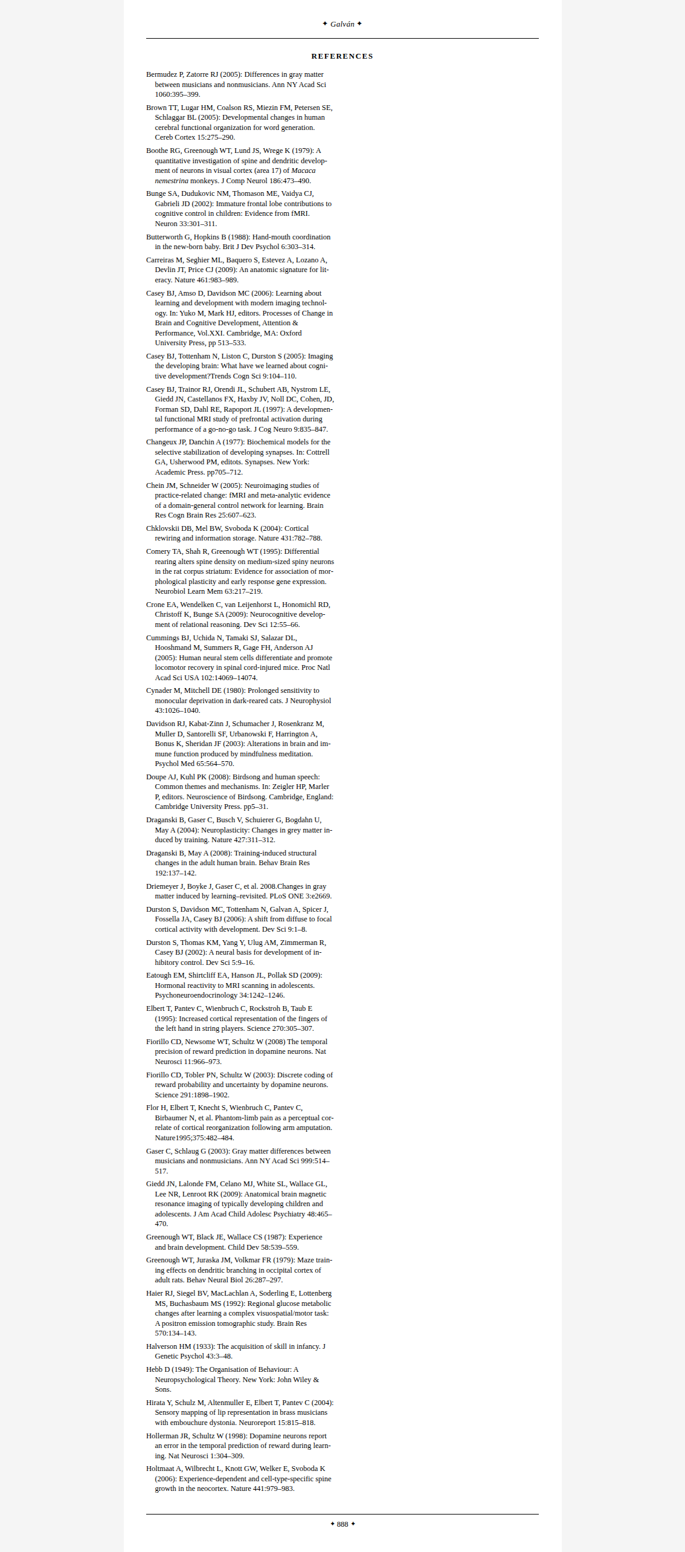✦ Galván ✦
REFERENCES
Bermudez P, Zatorre RJ (2005): Differences in gray matter between musicians and nonmusicians. Ann NY Acad Sci 1060:395–399.
Brown TT, Lugar HM, Coalson RS, Miezin FM, Petersen SE, Schlaggar BL (2005): Developmental changes in human cerebral functional organization for word generation. Cereb Cortex 15:275–290.
Boothe RG, Greenough WT, Lund JS, Wrege K (1979): A quantitative investigation of spine and dendritic development of neurons in visual cortex (area 17) of Macaca nemestrina monkeys. J Comp Neurol 186:473–490.
Bunge SA, Dudukovic NM, Thomason ME, Vaidya CJ, Gabrieli JD (2002): Immature frontal lobe contributions to cognitive control in children: Evidence from fMRI. Neuron 33:301–311.
Butterworth G, Hopkins B (1988): Hand-mouth coordination in the new-born baby. Brit J Dev Psychol 6:303–314.
Carreiras M, Seghier ML, Baquero S, Estevez A, Lozano A, Devlin JT, Price CJ (2009): An anatomic signature for literacy. Nature 461:983–989.
Casey BJ, Amso D, Davidson MC (2006): Learning about learning and development with modern imaging technology. In: Yuko M, Mark HJ, editors. Processes of Change in Brain and Cognitive Development, Attention & Performance, Vol.XXI. Cambridge, MA: Oxford University Press, pp 513–533.
Casey BJ, Tottenham N, Liston C, Durston S (2005): Imaging the developing brain: What have we learned about cognitive development?Trends Cogn Sci 9:104–110.
Casey BJ, Trainor RJ, Orendi JL, Schubert AB, Nystrom LE, Giedd JN, Castellanos FX, Haxby JV, Noll DC, Cohen, JD, Forman SD, Dahl RE, Rapoport JL (1997): A developmental functional MRI study of prefrontal activation during performance of a go-no-go task. J Cog Neuro 9:835–847.
Changeux JP, Danchin A (1977): Biochemical models for the selective stabilization of developing synapses. In: Cottrell GA, Usherwood PM, editots. Synapses. New York: Academic Press. pp705–712.
Chein JM, Schneider W (2005): Neuroimaging studies of practice-related change: fMRI and meta-analytic evidence of a domain-general control network for learning. Brain Res Cogn Brain Res 25:607–623.
Chklovskii DB, Mel BW, Svoboda K (2004): Cortical rewiring and information storage. Nature 431:782–788.
Comery TA, Shah R, Greenough WT (1995): Differential rearing alters spine density on medium-sized spiny neurons in the rat corpus striatum: Evidence for association of morphological plasticity and early response gene expression. Neurobiol Learn Mem 63:217–219.
Crone EA, Wendelken C, van Leijenhorst L, Honomichl RD, Christoff K, Bunge SA (2009): Neurocognitive development of relational reasoning. Dev Sci 12:55–66.
Cummings BJ, Uchida N, Tamaki SJ, Salazar DL, Hooshmand M, Summers R, Gage FH, Anderson AJ (2005): Human neural stem cells differentiate and promote locomotor recovery in spinal cord-injured mice. Proc Natl Acad Sci USA 102:14069–14074.
Cynader M, Mitchell DE (1980): Prolonged sensitivity to monocular deprivation in dark-reared cats. J Neurophysiol 43:1026–1040.
Davidson RJ, Kabat-Zinn J, Schumacher J, Rosenkranz M, Muller D, Santorelli SF, Urbanowski F, Harrington A, Bonus K, Sheridan JF (2003): Alterations in brain and immune function produced by mindfulness meditation. Psychol Med 65:564–570.
Doupe AJ, Kuhl PK (2008): Birdsong and human speech: Common themes and mechanisms. In: Zeigler HP, Marler P, editors. Neuroscience of Birdsong. Cambridge, England: Cambridge University Press. pp5–31.
Draganski B, Gaser C, Busch V, Schuierer G, Bogdahn U, May A (2004): Neuroplasticity: Changes in grey matter induced by training. Nature 427:311–312.
Draganski B, May A (2008): Training-induced structural changes in the adult human brain. Behav Brain Res 192:137–142.
Driemeyer J, Boyke J, Gaser C, et al. 2008.Changes in gray matter induced by learning–revisited. PLoS ONE 3:e2669.
Durston S, Davidson MC, Tottenham N, Galvan A, Spicer J, Fossella JA, Casey BJ (2006): A shift from diffuse to focal cortical activity with development. Dev Sci 9:1–8.
Durston S, Thomas KM, Yang Y, Ulug AM, Zimmerman R, Casey BJ (2002): A neural basis for development of inhibitory control. Dev Sci 5:9–16.
Eatough EM, Shirtcliff EA, Hanson JL, Pollak SD (2009): Hormonal reactivity to MRI scanning in adolescents. Psychoneuroendocrinology 34:1242–1246.
Elbert T, Pantev C, Wienbruch C, Rockstroh B, Taub E (1995): Increased cortical representation of the fingers of the left hand in string players. Science 270:305–307.
Fiorillo CD, Newsome WT, Schultz W (2008) The temporal precision of reward prediction in dopamine neurons. Nat Neurosci 11:966–973.
Fiorillo CD, Tobler PN, Schultz W (2003): Discrete coding of reward probability and uncertainty by dopamine neurons. Science 291:1898–1902.
Flor H, Elbert T, Knecht S, Wienbruch C, Pantev C, Birbaumer N, et al. Phantom-limb pain as a perceptual correlate of cortical reorganization following arm amputation. Nature1995;375:482–484.
Gaser C, Schlaug G (2003): Gray matter differences between musicians and nonmusicians. Ann NY Acad Sci 999:514–517.
Giedd JN, Lalonde FM, Celano MJ, White SL, Wallace GL, Lee NR, Lenroot RK (2009): Anatomical brain magnetic resonance imaging of typically developing children and adolescents. J Am Acad Child Adolesc Psychiatry 48:465–470.
Greenough WT, Black JE, Wallace CS (1987): Experience and brain development. Child Dev 58:539–559.
Greenough WT, Juraska JM, Volkmar FR (1979): Maze training effects on dendritic branching in occipital cortex of adult rats. Behav Neural Biol 26:287–297.
Haier RJ, Siegel BV, MacLachlan A, Soderling E, Lottenberg MS, Buchasbaum MS (1992): Regional glucose metabolic changes after learning a complex visuospatial/motor task: A positron emission tomographic study. Brain Res 570:134–143.
Halverson HM (1933): The acquisition of skill in infancy. J Genetic Psychol 43:3–48.
Hebb D (1949): The Organisation of Behaviour: A Neuropsychological Theory. New York: John Wiley & Sons.
Hirata Y, Schulz M, Altenmuller E, Elbert T, Pantev C (2004): Sensory mapping of lip representation in brass musicians with embouchure dystonia. Neuroreport 15:815–818.
Hollerman JR, Schultz W (1998): Dopamine neurons report an error in the temporal prediction of reward during learning. Nat Neurosci 1:304–309.
Holtmaat A, Wilbrecht L, Knott GW, Welker E, Svoboda K (2006): Experience-dependent and cell-type-specific spine growth in the neocortex. Nature 441:979–983.
✦ 888 ✦